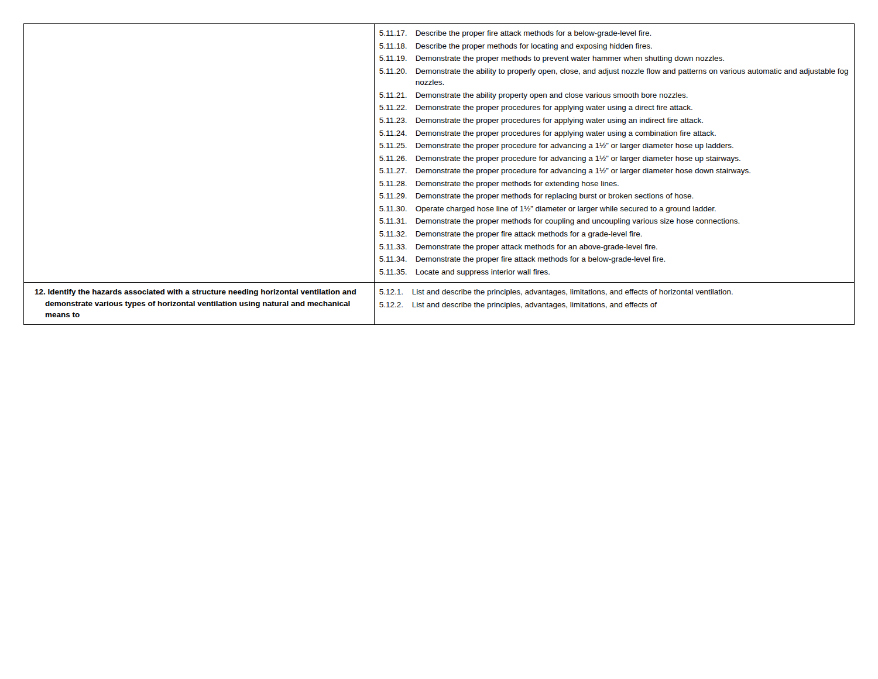| | 5.11.17. Describe the proper fire attack methods for a below-grade-level fire. 5.11.18. Describe the proper methods for locating and exposing hidden fires. 5.11.19. Demonstrate the proper methods to prevent water hammer when shutting down nozzles. 5.11.20. Demonstrate the ability to properly open, close, and adjust nozzle flow and patterns on various automatic and adjustable fog nozzles. 5.11.21. Demonstrate the ability property open and close various smooth bore nozzles. 5.11.22. Demonstrate the proper procedures for applying water using a direct fire attack. 5.11.23. Demonstrate the proper procedures for applying water using an indirect fire attack. 5.11.24. Demonstrate the proper procedures for applying water using a combination fire attack. 5.11.25. Demonstrate the proper procedure for advancing a 1½” or larger diameter hose up ladders. 5.11.26. Demonstrate the proper procedure for advancing a 1½” or larger diameter hose up stairways. 5.11.27. Demonstrate the proper procedure for advancing a 1½” or larger diameter hose down stairways. 5.11.28. Demonstrate the proper methods for extending hose lines. 5.11.29. Demonstrate the proper methods for replacing burst or broken sections of hose. 5.11.30. Operate charged hose line of 1½” diameter or larger while secured to a ground ladder. 5.11.31. Demonstrate the proper methods for coupling and uncoupling various size hose connections. 5.11.32. Demonstrate the proper fire attack methods for a grade-level fire. 5.11.33. Demonstrate the proper attack methods for an above-grade-level fire. 5.11.34. Demonstrate the proper fire attack methods for a below-grade-level fire. 5.11.35. Locate and suppress interior wall fires. |
| 12. Identify the hazards associated with a structure needing horizontal ventilation and demonstrate various types of horizontal ventilation using natural and mechanical means to | 5.12.1. List and describe the principles, advantages, limitations, and effects of horizontal ventilation. 5.12.2. List and describe the principles, advantages, limitations, and effects of |